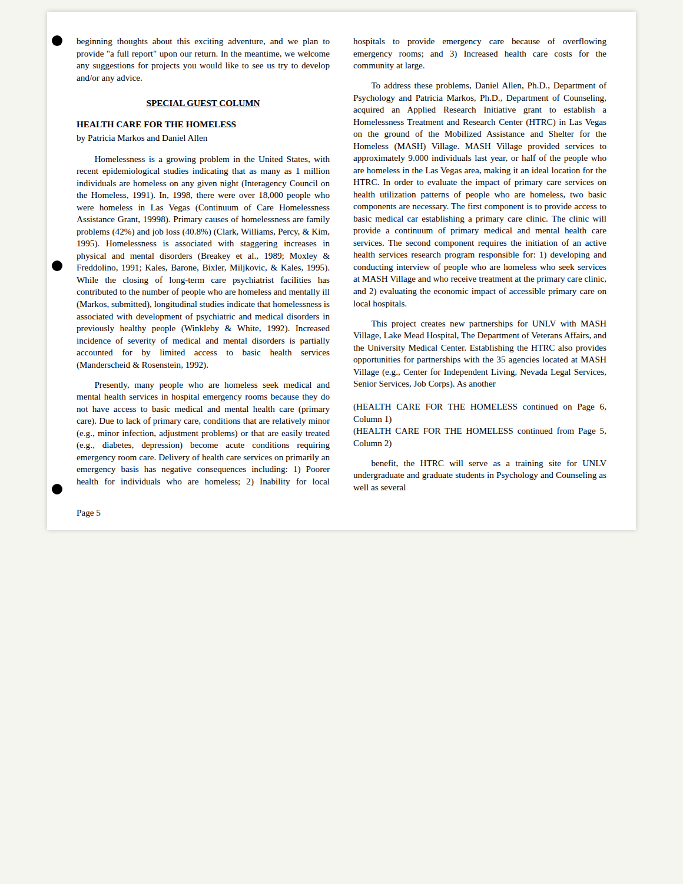beginning thoughts about this exciting adventure, and we plan to provide "a full report" upon our return. In the meantime, we welcome any suggestions for projects you would like to see us try to develop and/or any advice.
SPECIAL GUEST COLUMN
HEALTH CARE FOR THE HOMELESS
by Patricia Markos and Daniel Allen
Homelessness is a growing problem in the United States, with recent epidemiological studies indicating that as many as 1 million individuals are homeless on any given night (Interagency Council on the Homeless, 1991). In, 1998, there were over 18,000 people who were homeless in Las Vegas (Continuum of Care Homelessness Assistance Grant, 19998). Primary causes of homelessness are family problems (42%) and job loss (40.8%) (Clark, Williams, Percy, & Kim, 1995). Homelessness is associated with staggering increases in physical and mental disorders (Breakey et al., 1989; Moxley & Freddolino, 1991; Kales, Barone, Bixler, Miljkovic, & Kales, 1995). While the closing of long-term care psychiatrist facilities has contributed to the number of people who are homeless and mentally ill (Markos, submitted), longitudinal studies indicate that homelessness is associated with development of psychiatric and medical disorders in previously healthy people (Winkleby & White, 1992). Increased incidence of severity of medical and mental disorders is partially accounted for by limited access to basic health services (Manderscheid & Rosenstein, 1992).
Presently, many people who are homeless seek medical and mental health services in hospital emergency rooms because they do not have access to basic medical and mental health care (primary care). Due to lack of primary care, conditions that are relatively minor (e.g., minor infection, adjustment problems) or that are easily treated (e.g., diabetes, depression) become acute conditions requiring emergency room care. Delivery of health care services on primarily an emergency basis has negative consequences including: 1) Poorer health for individuals who are homeless; 2) Inability for local hospitals to provide emergency care because of overflowing emergency rooms; and 3) Increased health care costs for the community at large.
To address these problems, Daniel Allen, Ph.D., Department of Psychology and Patricia Markos, Ph.D., Department of Counseling, acquired an Applied Research Initiative grant to establish a Homelessness Treatment and Research Center (HTRC) in Las Vegas on the ground of the Mobilized Assistance and Shelter for the Homeless (MASH) Village. MASH Village provided services to approximately 9.000 individuals last year, or half of the people who are homeless in the Las Vegas area, making it an ideal location for the HTRC. In order to evaluate the impact of primary care services on health utilization patterns of people who are homeless, two basic components are necessary. The first component is to provide access to basic medical car establishing a primary care clinic. The clinic will provide a continuum of primary medical and mental health care services. The second component requires the initiation of an active health services research program responsible for: 1) developing and conducting interview of people who are homeless who seek services at MASH Village and who receive treatment at the primary care clinic, and 2) evaluating the economic impact of accessible primary care on local hospitals.
This project creates new partnerships for UNLV with MASH Village, Lake Mead Hospital, The Department of Veterans Affairs, and the University Medical Center. Establishing the HTRC also provides opportunities for partnerships with the 35 agencies located at MASH Village (e.g., Center for Independent Living, Nevada Legal Services, Senior Services, Job Corps). As another
(HEALTH CARE FOR THE HOMELESS continued on Page 6, Column 1)
(HEALTH CARE FOR THE HOMELESS continued from Page 5, Column 2)
benefit, the HTRC will serve as a training site for UNLV undergraduate and graduate students in Psychology and Counseling as well as several
Page 5